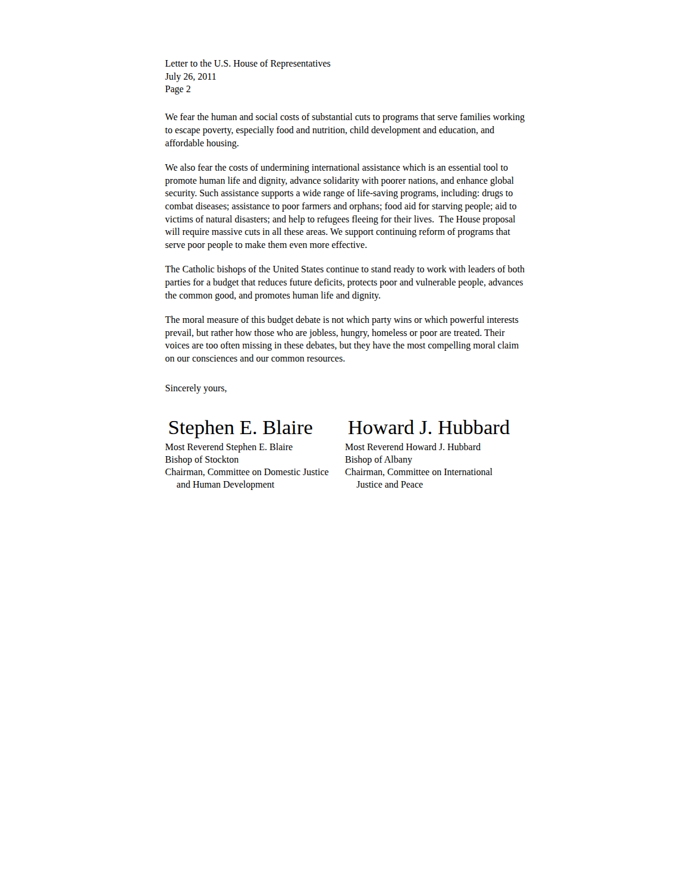Letter to the U.S. House of Representatives
July 26, 2011
Page 2
We fear the human and social costs of substantial cuts to programs that serve families working to escape poverty, especially food and nutrition, child development and education, and affordable housing.
We also fear the costs of undermining international assistance which is an essential tool to promote human life and dignity, advance solidarity with poorer nations, and enhance global security. Such assistance supports a wide range of life-saving programs, including: drugs to combat diseases; assistance to poor farmers and orphans; food aid for starving people; aid to victims of natural disasters; and help to refugees fleeing for their lives. The House proposal will require massive cuts in all these areas. We support continuing reform of programs that serve poor people to make them even more effective.
The Catholic bishops of the United States continue to stand ready to work with leaders of both parties for a budget that reduces future deficits, protects poor and vulnerable people, advances the common good, and promotes human life and dignity.
The moral measure of this budget debate is not which party wins or which powerful interests prevail, but rather how those who are jobless, hungry, homeless or poor are treated. Their voices are too often missing in these debates, but they have the most compelling moral claim on our consciences and our common resources.
Sincerely yours,
| Stephen E. Blaire Most Reverend Stephen E. Blaire Bishop of Stockton Chairman, Committee on Domestic Justice and Human Development | Howard J. Hubbard Most Reverend Howard J. Hubbard Bishop of Albany Chairman, Committee on International Justice and Peace |